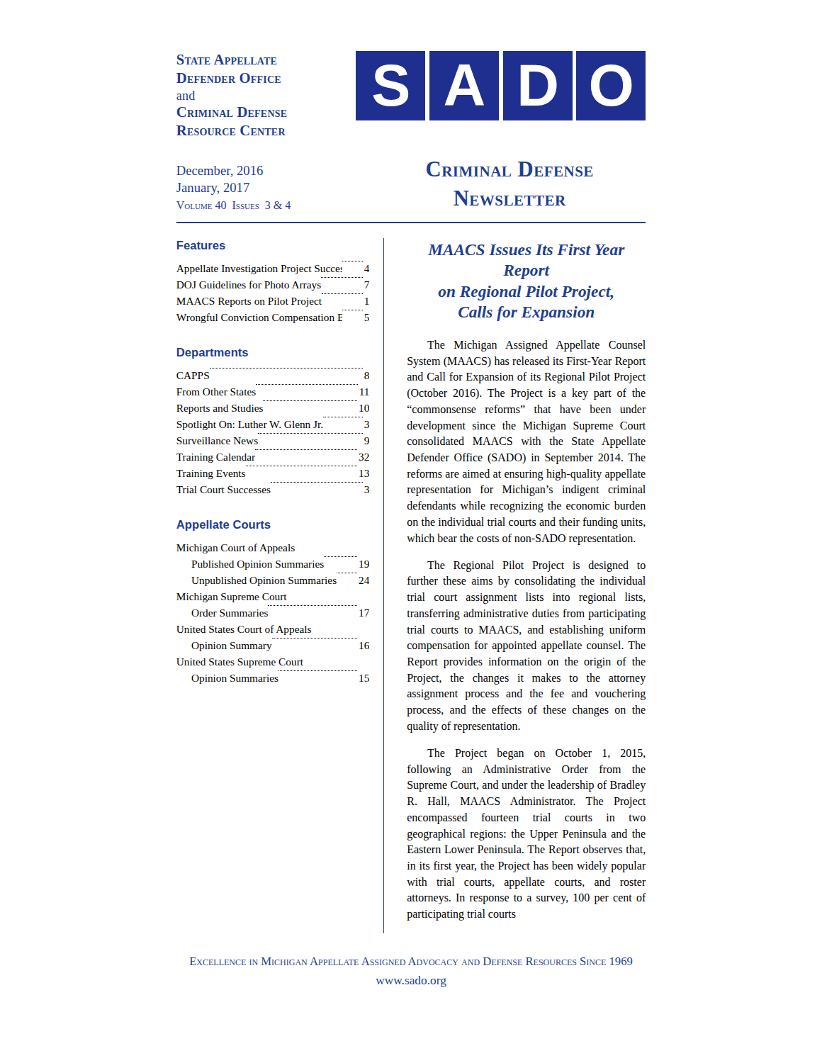State Appellate Defender Office and Criminal Defense Resource Center
SADO
December, 2016
January, 2017
Volume 40 Issues 3 & 4
Criminal Defense Newsletter
Features
Appellate Investigation Project Success 4 DOJ Guidelines for Photo Arrays 7 MAACS Reports on Pilot Project 1 Wrongful Conviction Compensation Bills 5
Departments
CAPPS 8 From Other States 11 Reports and Studies 10 Spotlight On: Luther W. Glenn Jr. 3 Surveillance News 9 Training Calendar 32 Training Events 13 Trial Court Successes 3
Appellate Courts
Michigan Court of Appeals Published Opinion Summaries 19 Unpublished Opinion Summaries 24 Michigan Supreme Court Order Summaries 17 United States Court of Appeals Opinion Summary 16 United States Supreme Court Opinion Summaries 15
MAACS Issues Its First Year Report
on Regional Pilot Project,
Calls for Expansion
The Michigan Assigned Appellate Counsel System (MAACS) has released its First-Year Report and Call for Expansion of its Regional Pilot Project (October 2016). The Project is a key part of the “commonsense reforms” that have been under development since the Michigan Supreme Court consolidated MAACS with the State Appellate Defender Office (SADO) in September 2014. The reforms are aimed at ensuring high-quality appellate representation for Michigan’s indigent criminal defendants while recognizing the economic burden on the individual trial courts and their funding units, which bear the costs of non-SADO representation.
The Regional Pilot Project is designed to further these aims by consolidating the individual trial court assignment lists into regional lists, transferring administrative duties from participating trial courts to MAACS, and establishing uniform compensation for appointed appellate counsel. The Report provides information on the origin of the Project, the changes it makes to the attorney assignment process and the fee and vouchering process, and the effects of these changes on the quality of representation.
The Project began on October 1, 2015, following an Administrative Order from the Supreme Court, and under the leadership of Bradley R. Hall, MAACS Administrator. The Project encompassed fourteen trial courts in two geographical regions: the Upper Peninsula and the Eastern Lower Peninsula. The Report observes that, in its first year, the Project has been widely popular with trial courts, appellate courts, and roster attorneys. In response to a survey, 100 per cent of participating trial courts
Excellence in Michigan Appellate Assigned Advocacy and Defense Resources Since 1969
www.sado.org